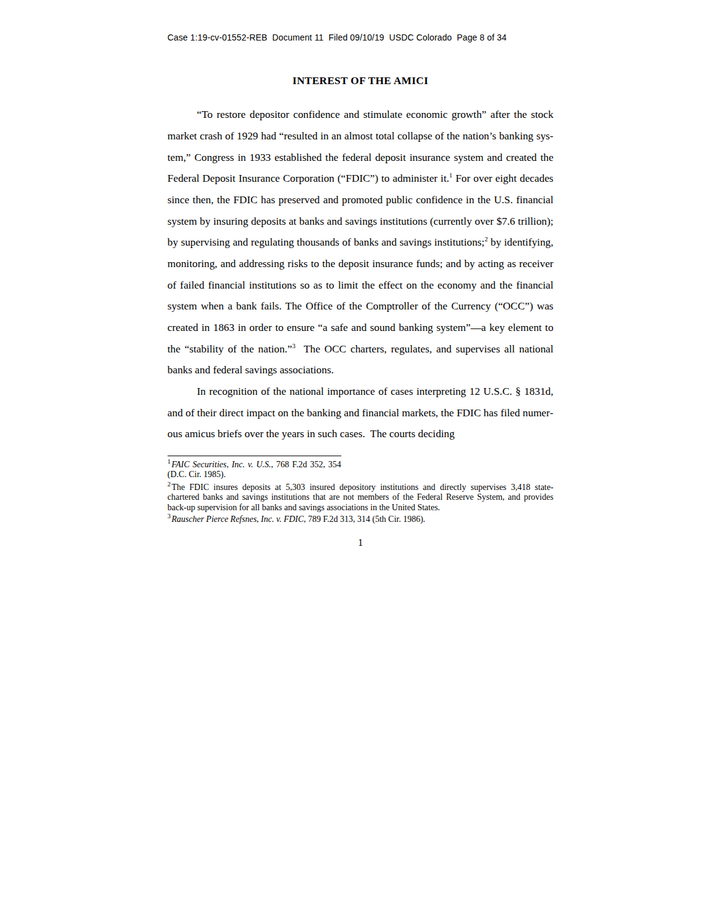Case 1:19-cv-01552-REB Document 11 Filed 09/10/19 USDC Colorado Page 8 of 34
INTEREST OF THE AMICI
“To restore depositor confidence and stimulate economic growth” after the stock market crash of 1929 had “resulted in an almost total collapse of the nation’s banking system,” Congress in 1933 established the federal deposit insurance system and created the Federal Deposit Insurance Corporation (“FDIC”) to administer it.1 For over eight decades since then, the FDIC has preserved and promoted public confidence in the U.S. financial system by insuring deposits at banks and savings institutions (currently over $7.6 trillion); by supervising and regulating thousands of banks and savings institutions;2 by identifying, monitoring, and addressing risks to the deposit insurance funds; and by acting as receiver of failed financial institutions so as to limit the effect on the economy and the financial system when a bank fails. The Office of the Comptroller of the Currency (“OCC”) was created in 1863 in order to ensure “a safe and sound banking system”—a key element to the “stability of the nation.”3 The OCC charters, regulates, and supervises all national banks and federal savings associations.
In recognition of the national importance of cases interpreting 12 U.S.C. § 1831d, and of their direct impact on the banking and financial markets, the FDIC has filed numerous amicus briefs over the years in such cases. The courts deciding
1 FAIC Securities, Inc. v. U.S., 768 F.2d 352, 354 (D.C. Cir. 1985).
2 The FDIC insures deposits at 5,303 insured depository institutions and directly supervises 3,418 state-chartered banks and savings institutions that are not members of the Federal Reserve System, and provides back-up supervision for all banks and savings associations in the United States.
3 Rauscher Pierce Refsnes, Inc. v. FDIC, 789 F.2d 313, 314 (5th Cir. 1986).
1